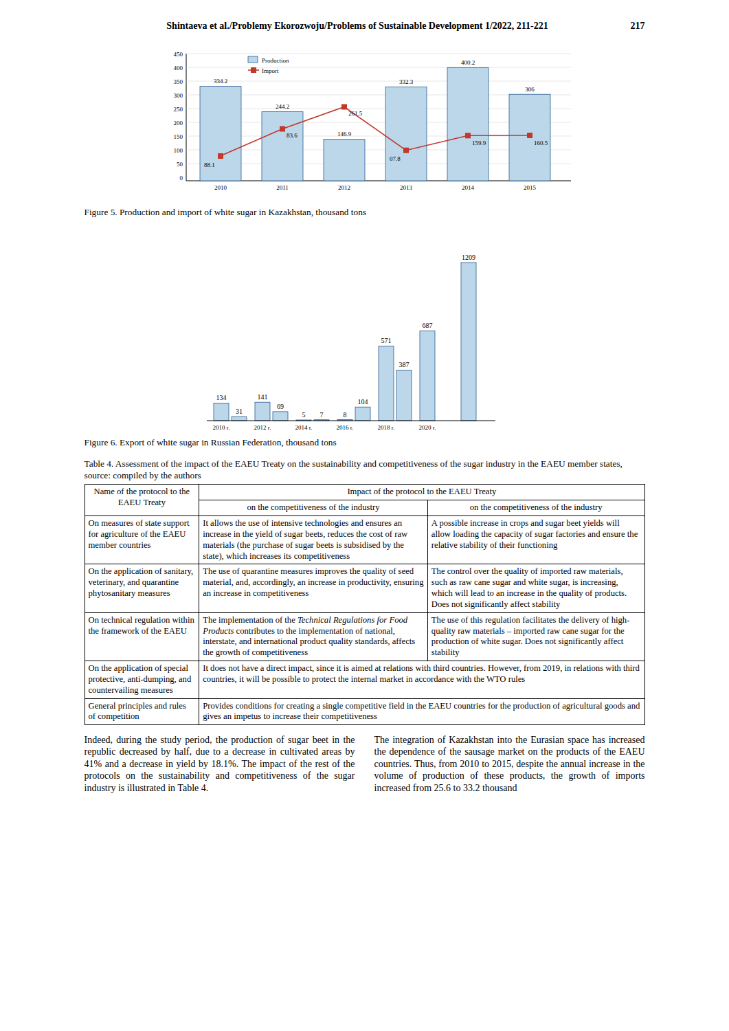Shintaeva et al./Problemy Ekorozwoju/Problems of Sustainable Development 1/2022, 211-221 217
450 400 350 300 250 200 150 100 50 0 334.2 244.2 146.9 332.3 400.2 306 88.1 83.6 261.5 07.8 159.9 160.5 2010 2011 2012 2013 2014 2015 Production Import
Figure 5. Production and import of white sugar in Kazakhstan, thousand tons
134 31 141 69 5 7 8 104 571 387 687 1209 2010 r. 2012 r. 2014 r. 2016 r. 2018 r. 2020 r.
Figure 6. Export of white sugar in Russian Federation, thousand tons
Table 4. Assessment of the impact of the EAEU Treaty on the sustainability and competitiveness of the sugar industry in the EAEU member states, source: compiled by the authors
| Name of the protocol to the EAEU Treaty | Impact of the protocol to the EAEU Treaty |
| --- | --- |
| on the competitiveness of the industry | on the competitiveness of the industry |
| On measures of state support for agriculture of the EAEU member countries | It allows the use of intensive technologies and ensures an increase in the yield of sugar beets, reduces the cost of raw materials (the purchase of sugar beets is subsidised by the state), which increases its competitiveness | A possible increase in crops and sugar beet yields will allow loading the capacity of sugar factories and ensure the relative stability of their functioning |
| On the application of sanitary, veterinary, and quarantine phytosanitary measures | The use of quarantine measures improves the quality of seed material, and, accordingly, an increase in productivity, ensuring an increase in competitiveness | The control over the quality of imported raw materials, such as raw cane sugar and white sugar, is increasing, which will lead to an increase in the quality of products. Does not significantly affect stability |
| On technical regulation within the framework of the EAEU | The implementation of the Technical Regulations for Food Products contributes to the implementation of national, interstate, and international product quality standards, affects the growth of competitiveness | The use of this regulation facilitates the delivery of high-quality raw materials – imported raw cane sugar for the production of white sugar. Does not significantly affect stability |
| On the application of special protective, anti-dumping, and countervailing measures | It does not have a direct impact, since it is aimed at relations with third countries. However, from 2019, in relations with third countries, it will be possible to protect the internal market in accordance with the WTO rules |
| General principles and rules of competition | Provides conditions for creating a single competitive field in the EAEU countries for the production of agricultural goods and gives an impetus to increase their competitiveness |
Indeed, during the study period, the production of sugar beet in the republic decreased by half, due to a decrease in cultivated areas by 41% and a decrease in yield by 18.1%. The impact of the rest of the protocols on the sustainability and competitiveness of the sugar industry is illustrated in Table 4.
The integration of Kazakhstan into the Eurasian space has increased the dependence of the sausage market on the products of the EAEU countries. Thus, from 2010 to 2015, despite the annual increase in the volume of production of these products, the growth of imports increased from 25.6 to 33.2 thousand